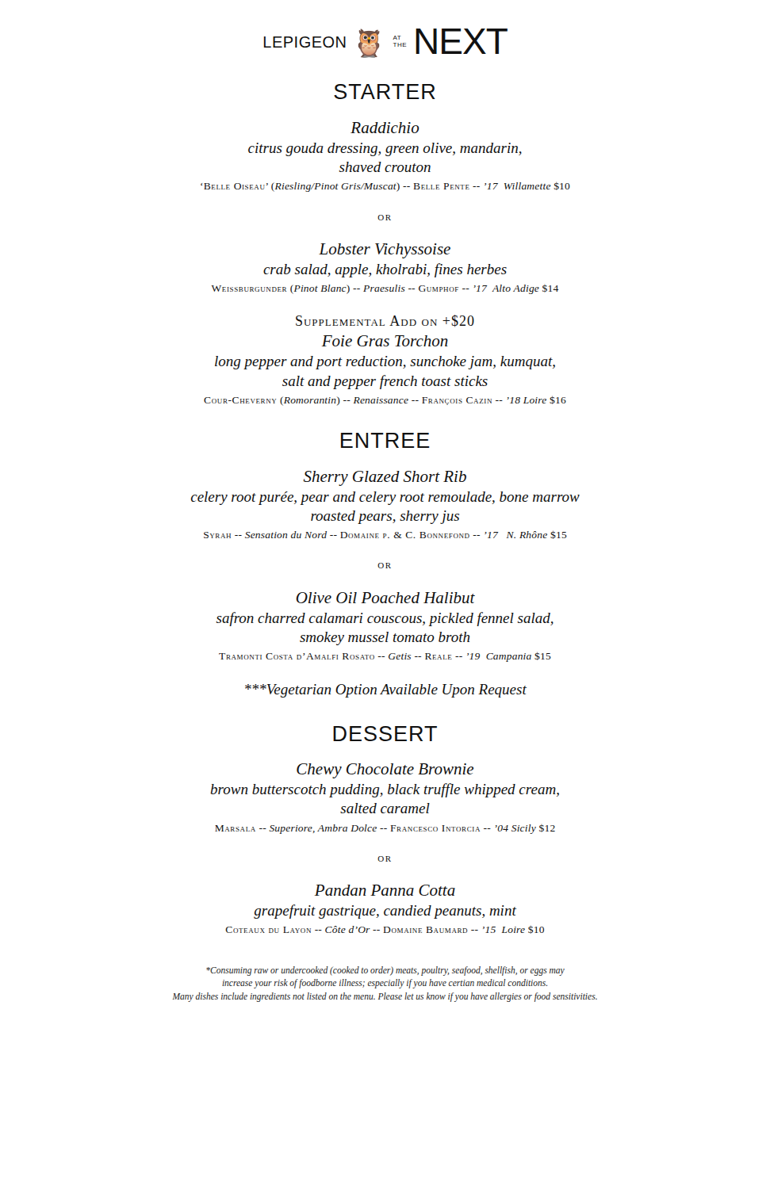LEPIGEON 🦉 AT
THE NEXT
Starter
Raddichio
citrus gouda dressing, green olive, mandarin,
shaved crouton
‘Belle Oiseau’ (Riesling/Pinot Gris/Muscat) -- Belle Pente -- ’17 Willamette $10
or
Lobster Vichyssoise
crab salad, apple, kholrabi, fines herbes
Weissburgunder (Pinot Blanc) -- Praesulis -- Gumphof -- ’17 Alto Adige $14
Supplemental Add on +$20
Foie Gras Torchon
long pepper and port reduction, sunchoke jam, kumquat,
salt and pepper french toast sticks
Cour-Cheverny (Romorantin) -- Renaissance -- François Cazin -- ’18 Loire $16
Entree
Sherry Glazed Short Rib
celery root purée, pear and celery root remoulade, bone marrow
roasted pears, sherry jus
Syrah -- Sensation du Nord -- Domaine p. & C. Bonnefond -- ’17 N. Rhône $15
or
Olive Oil Poached Halibut
safron charred calamari couscous, pickled fennel salad,
smokey mussel tomato broth
Tramonti Costa d’Amalfi Rosato -- Getis -- Reale -- ’19 Campania $15
***Vegetarian Option Available Upon Request
Dessert
Chewy Chocolate Brownie
brown butterscotch pudding, black truffle whipped cream,
salted caramel
Marsala -- Superiore, Ambra Dolce -- Francesco Intorcia -- ’04 Sicily $12
or
Pandan Panna Cotta
grapefruit gastrique, candied peanuts, mint
Coteaux du Layon -- Côte d’Or -- Domaine Baumard -- ’15 Loire $10
*Consuming raw or undercooked (cooked to order) meats, poultry, seafood, shellfish, or eggs may
increase your risk of foodborne illness; especially if you have certian medical conditions.
Many dishes include ingredients not listed on the menu. Please let us know if you have allergies or food sensitivities.